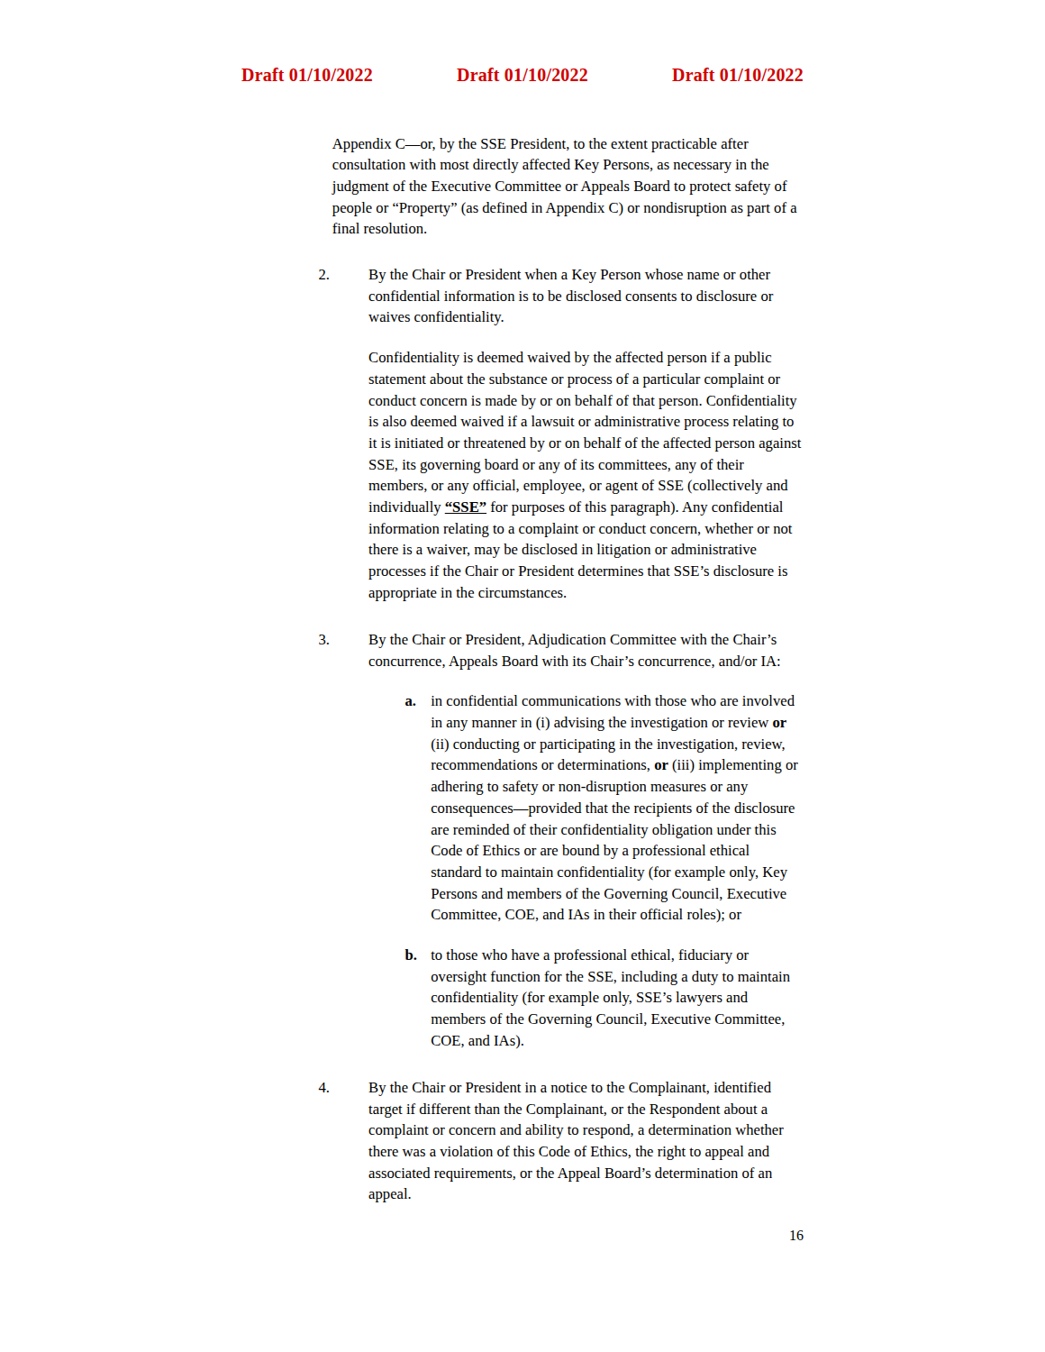Draft 01/10/2022 Draft 01/10/2022 Draft 01/10/2022
Appendix C—or, by the SSE President, to the extent practicable after consultation with most directly affected Key Persons, as necessary in the judgment of the Executive Committee or Appeals Board to protect safety of people or “Property” (as defined in Appendix C) or nondisruption as part of a final resolution.
2.
By the Chair or President when a Key Person whose name or other confidential information is to be disclosed consents to disclosure or waives confidentiality.
Confidentiality is deemed waived by the affected person if a public statement about the substance or process of a particular complaint or conduct concern is made by or on behalf of that person. Confidentiality is also deemed waived if a lawsuit or administrative process relating to it is initiated or threatened by or on behalf of the affected person against SSE, its governing board or any of its committees, any of their members, or any official, employee, or agent of SSE (collectively and individually “SSE” for purposes of this paragraph). Any confidential information relating to a complaint or conduct concern, whether or not there is a waiver, may be disclosed in litigation or administrative processes if the Chair or President determines that SSE’s disclosure is appropriate in the circumstances.
3.
By the Chair or President, Adjudication Committee with the Chair’s concurrence, Appeals Board with its Chair’s concurrence, and/or IA:
a. in confidential communications with those who are involved in any manner in (i) advising the investigation or review or (ii) conducting or participating in the investigation, review, recommendations or determinations, or (iii) implementing or adhering to safety or non-disruption measures or any consequences—provided that the recipients of the disclosure are reminded of their confidentiality obligation under this Code of Ethics or are bound by a professional ethical standard to maintain confidentiality (for example only, Key Persons and members of the Governing Council, Executive Committee, COE, and IAs in their official roles); or
b. to those who have a professional ethical, fiduciary or oversight function for the SSE, including a duty to maintain confidentiality (for example only, SSE’s lawyers and members of the Governing Council, Executive Committee, COE, and IAs).
4.
By the Chair or President in a notice to the Complainant, identified target if different than the Complainant, or the Respondent about a complaint or concern and ability to respond, a determination whether there was a violation of this Code of Ethics, the right to appeal and associated requirements, or the Appeal Board’s determination of an appeal.
16